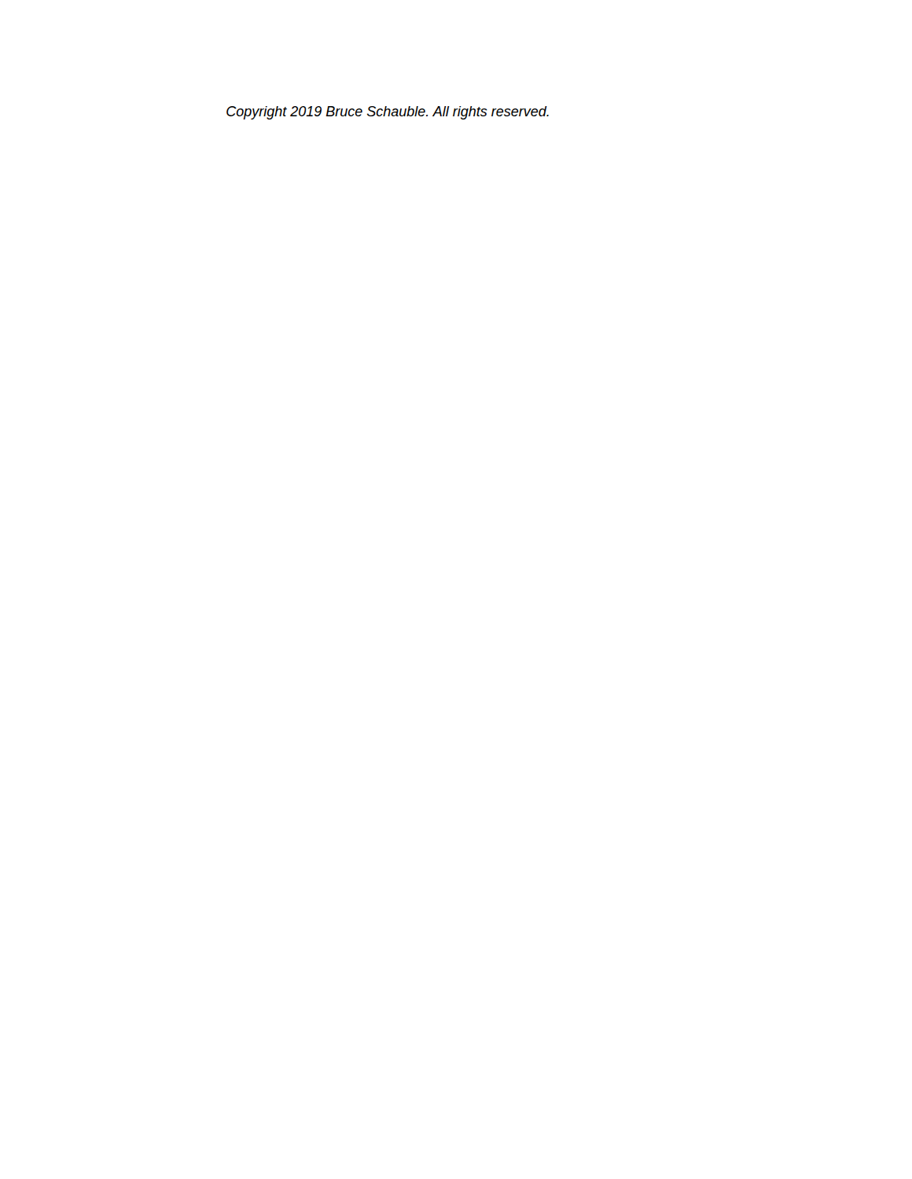Copyright 2019 Bruce Schauble. All rights reserved.